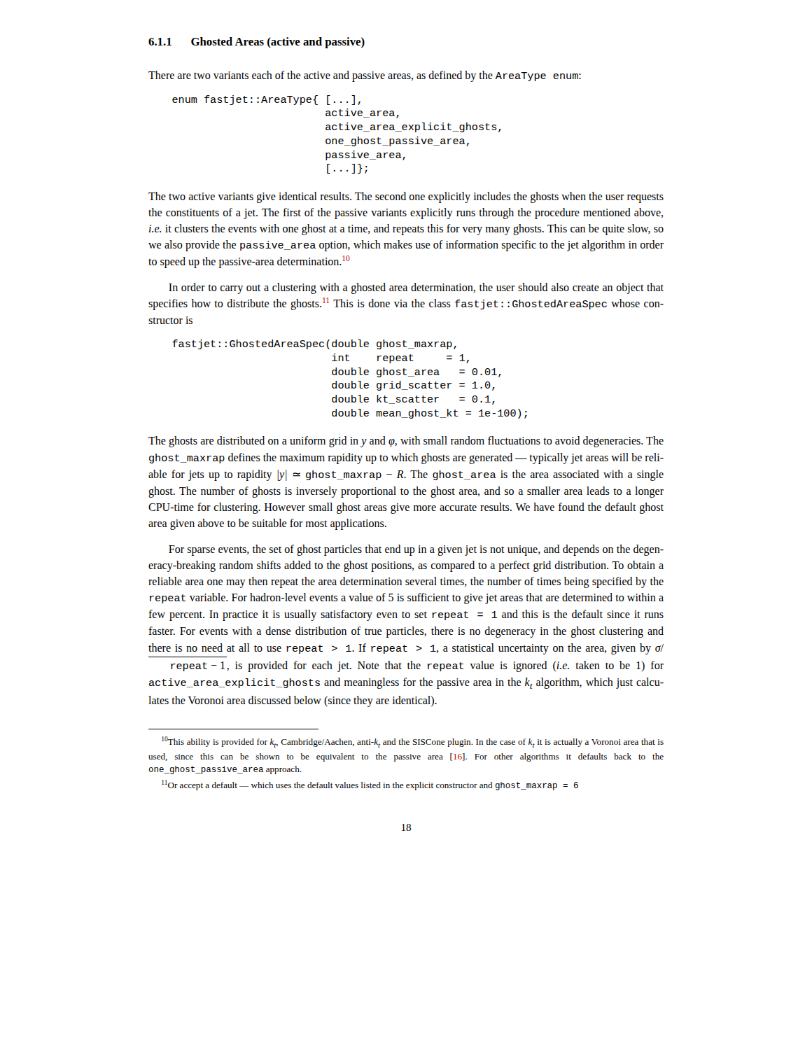6.1.1 Ghosted Areas (active and passive)
There are two variants each of the active and passive areas, as defined by the AreaType enum:
enum fastjet::AreaType{ [...],
                        active_area,
                        active_area_explicit_ghosts,
                        one_ghost_passive_area,
                        passive_area,
                        [...]};
The two active variants give identical results. The second one explicitly includes the ghosts when the user requests the constituents of a jet. The first of the passive variants explicitly runs through the procedure mentioned above, i.e. it clusters the events with one ghost at a time, and repeats this for very many ghosts. This can be quite slow, so we also provide the passive_area option, which makes use of information specific to the jet algorithm in order to speed up the passive-area determination.10
In order to carry out a clustering with a ghosted area determination, the user should also create an object that specifies how to distribute the ghosts.11 This is done via the class fastjet::GhostedAreaSpec whose constructor is
fastjet::GhostedAreaSpec(double ghost_maxrap,
                         int    repeat     = 1,
                         double ghost_area   = 0.01,
                         double grid_scatter = 1.0,
                         double kt_scatter   = 0.1,
                         double mean_ghost_kt = 1e-100);
The ghosts are distributed on a uniform grid in y and φ, with small random fluctuations to avoid degeneracies. The ghost_maxrap defines the maximum rapidity up to which ghosts are generated — typically jet areas will be reliable for jets up to rapidity |y| ≃ ghost_maxrap − R. The ghost_area is the area associated with a single ghost. The number of ghosts is inversely proportional to the ghost area, and so a smaller area leads to a longer CPU-time for clustering. However small ghost areas give more accurate results. We have found the default ghost area given above to be suitable for most applications.
For sparse events, the set of ghost particles that end up in a given jet is not unique, and depends on the degeneracy-breaking random shifts added to the ghost positions, as compared to a perfect grid distribution. To obtain a reliable area one may then repeat the area determination several times, the number of times being specified by the repeat variable. For hadron-level events a value of 5 is sufficient to give jet areas that are determined to within a few percent. In practice it is usually satisfactory even to set repeat = 1 and this is the default since it runs faster. For events with a dense distribution of true particles, there is no degeneracy in the ghost clustering and there is no need at all to use repeat > 1. If repeat > 1, a statistical uncertainty on the area, given by σ/repeat − 1, is provided for each jet. Note that the repeat value is ignored (i.e. taken to be 1) for active_area_explicit_ghosts and meaningless for the passive area in the kt algorithm, which just calculates the Voronoi area discussed below (since they are identical).
10This ability is provided for kt, Cambridge/Aachen, anti-kt and the SISCone plugin. In the case of kt it is actually a Voronoi area that is used, since this can be shown to be equivalent to the passive area [16]. For other algorithms it defaults back to the one_ghost_passive_area approach.
11Or accept a default — which uses the default values listed in the explicit constructor and ghost_maxrap = 6
18